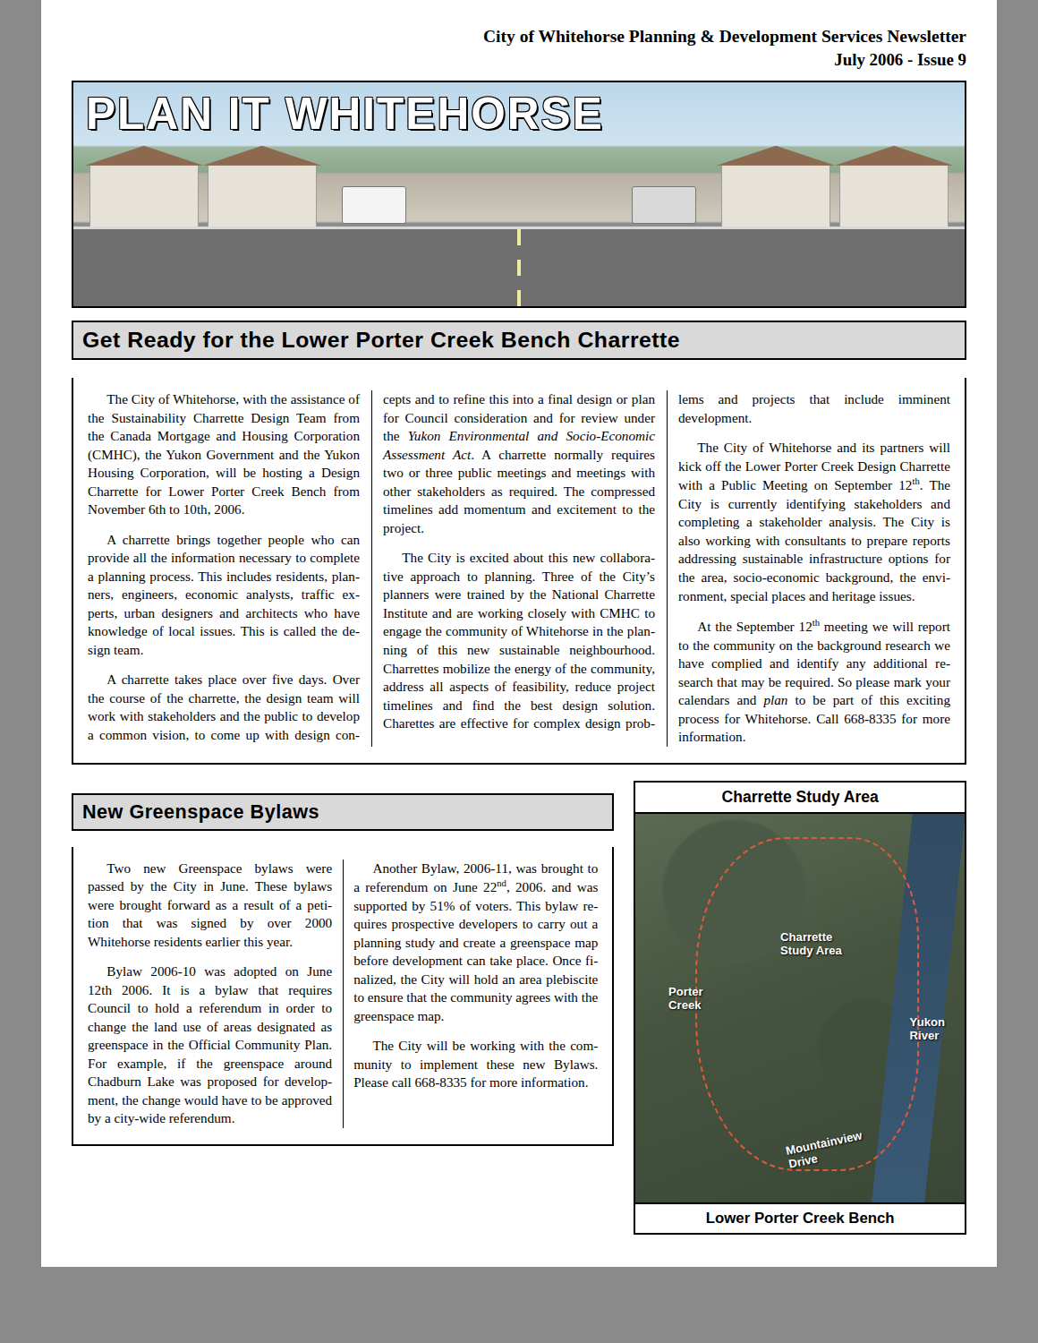City of Whitehorse Planning & Development Services Newsletter
July 2006 - Issue 9
PLAN IT WHITEHORSE
Get Ready for the Lower Porter Creek Bench Charrette
The City of Whitehorse, with the assistance of the Sustainability Charrette Design Team from the Canada Mortgage and Housing Corporation (CMHC), the Yukon Government and the Yukon Housing Corporation, will be hosting a Design Charrette for Lower Porter Creek Bench from November 6th to 10th, 2006.
A charrette brings together people who can provide all the information necessary to complete a planning process. This includes residents, planners, engineers, economic analysts, traffic experts, urban designers and architects who have knowledge of local issues. This is called the design team.
A charrette takes place over five days. Over the course of the charrette, the design team will work with stakeholders and the public to develop a common vision, to come up with design concepts and to refine this into a final design or plan for Council consideration and for review under the Yukon Environmental and Socio-Economic Assessment Act. A charrette normally requires two or three public meetings and meetings with other stakeholders as required. The compressed timelines add momentum and excitement to the project.
The City is excited about this new collaborative approach to planning. Three of the City’s planners were trained by the National Charrette Institute and are working closely with CMHC to engage the community of Whitehorse in the planning of this new sustainable neighbourhood. Charrettes mobilize the energy of the community, address all aspects of feasibility, reduce project timelines and find the best design solution. Charettes are effective for complex design problems and projects that include imminent development.
The City of Whitehorse and its partners will kick off the Lower Porter Creek Design Charrette with a Public Meeting on September 12th. The City is currently identifying stakeholders and completing a stakeholder analysis. The City is also working with consultants to prepare reports addressing sustainable infrastructure options for the area, socio-economic background, the environment, special places and heritage issues.
At the September 12th meeting we will report to the community on the background research we have complied and identify any additional research that may be required. So please mark your calendars and plan to be part of this exciting process for Whitehorse. Call 668-8335 for more information.
New Greenspace Bylaws
Two new Greenspace bylaws were passed by the City in June. These bylaws were brought forward as a result of a petition that was signed by over 2000 Whitehorse residents earlier this year.
Bylaw 2006-10 was adopted on June 12th 2006. It is a bylaw that requires Council to hold a referendum in order to change the land use of areas designated as greenspace in the Official Community Plan. For example, if the greenspace around Chadburn Lake was proposed for development, the change would have to be approved by a city-wide referendum.
Another Bylaw, 2006-11, was brought to a referendum on June 22nd, 2006. and was supported by 51% of voters. This bylaw requires prospective developers to carry out a planning study and create a greenspace map before development can take place. Once finalized, the City will hold an area plebiscite to ensure that the community agrees with the greenspace map.
The City will be working with the community to implement these new Bylaws. Please call 668-8335 for more information.
Charrette Study Area
Charrette
Study Area
Porter
Creek
Yukon
River
Mountainview
Drive
Lower Porter Creek Bench